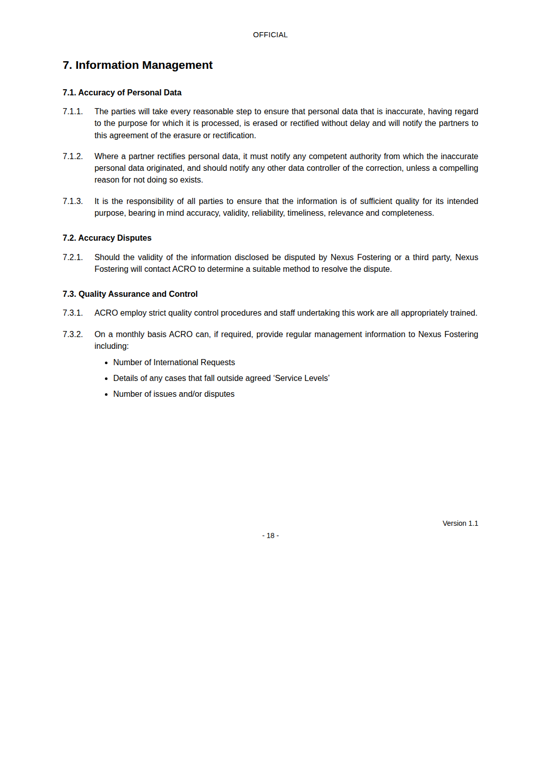OFFICIAL
7. Information Management
7.1. Accuracy of Personal Data
7.1.1.
The parties will take every reasonable step to ensure that personal data that is inaccurate, having regard to the purpose for which it is processed, is erased or rectified without delay and will notify the partners to this agreement of the erasure or rectification.
7.1.2.
Where a partner rectifies personal data, it must notify any competent authority from which the inaccurate personal data originated, and should notify any other data controller of the correction, unless a compelling reason for not doing so exists.
7.1.3.
It is the responsibility of all parties to ensure that the information is of sufficient quality for its intended purpose, bearing in mind accuracy, validity, reliability, timeliness, relevance and completeness.
7.2. Accuracy Disputes
7.2.1.
Should the validity of the information disclosed be disputed by Nexus Fostering or a third party, Nexus Fostering will contact ACRO to determine a suitable method to resolve the dispute.
7.3. Quality Assurance and Control
7.3.1.
ACRO employ strict quality control procedures and staff undertaking this work are all appropriately trained.
7.3.2.
On a monthly basis ACRO can, if required, provide regular management information to Nexus Fostering including:
Number of International Requests
Details of any cases that fall outside agreed ‘Service Levels’
Number of issues and/or disputes
Version 1.1
- 18 -